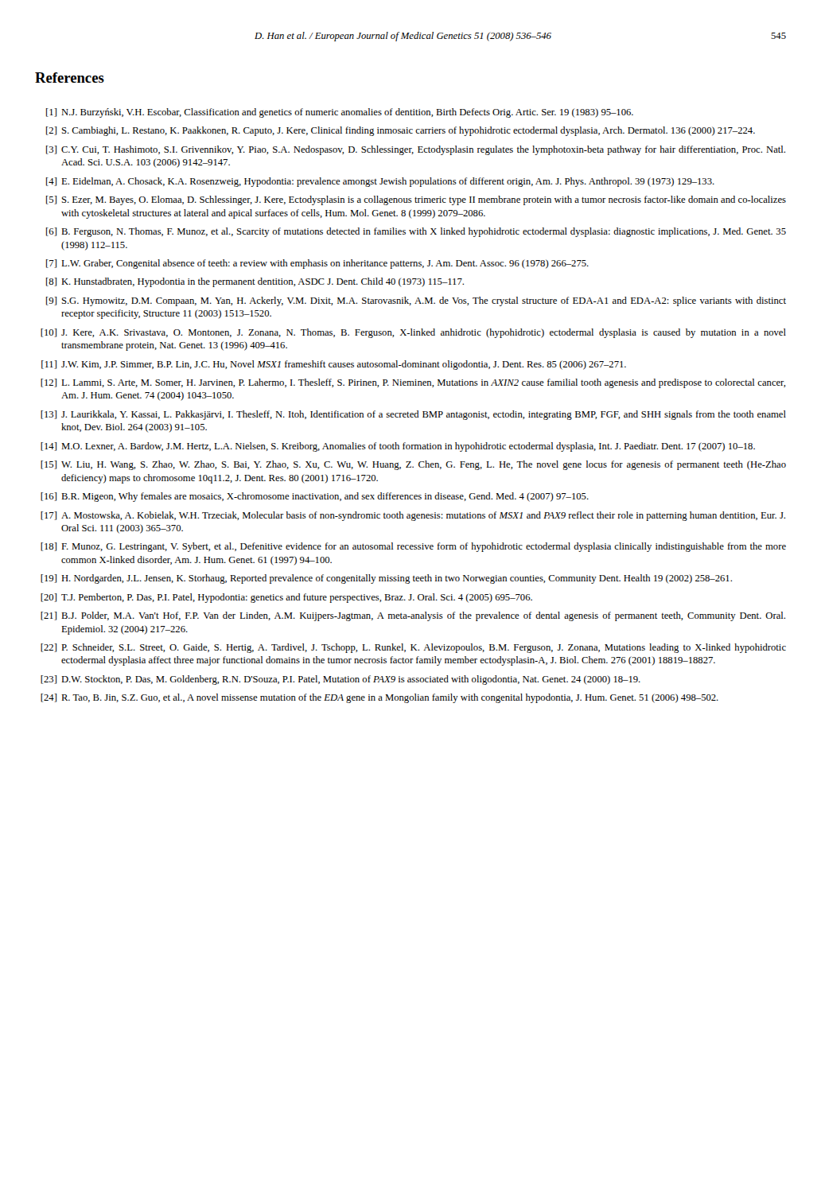545 D. Han et al. / European Journal of Medical Genetics 51 (2008) 536–546
References
[1] N.J. Burzyński, V.H. Escobar, Classification and genetics of numeric anomalies of dentition, Birth Defects Orig. Artic. Ser. 19 (1983) 95–106.
[2] S. Cambiaghi, L. Restano, K. Paakkonen, R. Caputo, J. Kere, Clinical finding inmosaic carriers of hypohidrotic ectodermal dysplasia, Arch. Dermatol. 136 (2000) 217–224.
[3] C.Y. Cui, T. Hashimoto, S.I. Grivennikov, Y. Piao, S.A. Nedospasov, D. Schlessinger, Ectodysplasin regulates the lymphotoxin-beta pathway for hair differentiation, Proc. Natl. Acad. Sci. U.S.A. 103 (2006) 9142–9147.
[4] E. Eidelman, A. Chosack, K.A. Rosenzweig, Hypodontia: prevalence amongst Jewish populations of different origin, Am. J. Phys. Anthropol. 39 (1973) 129–133.
[5] S. Ezer, M. Bayes, O. Elomaa, D. Schlessinger, J. Kere, Ectodysplasin is a collagenous trimeric type II membrane protein with a tumor necrosis factor-like domain and co-localizes with cytoskeletal structures at lateral and apical surfaces of cells, Hum. Mol. Genet. 8 (1999) 2079–2086.
[6] B. Ferguson, N. Thomas, F. Munoz, et al., Scarcity of mutations detected in families with X linked hypohidrotic ectodermal dysplasia: diagnostic implications, J. Med. Genet. 35 (1998) 112–115.
[7] L.W. Graber, Congenital absence of teeth: a review with emphasis on inheritance patterns, J. Am. Dent. Assoc. 96 (1978) 266–275.
[8] K. Hunstadbraten, Hypodontia in the permanent dentition, ASDC J. Dent. Child 40 (1973) 115–117.
[9] S.G. Hymowitz, D.M. Compaan, M. Yan, H. Ackerly, V.M. Dixit, M.A. Starovasnik, A.M. de Vos, The crystal structure of EDA-A1 and EDA-A2: splice variants with distinct receptor specificity, Structure 11 (2003) 1513–1520.
[10] J. Kere, A.K. Srivastava, O. Montonen, J. Zonana, N. Thomas, B. Ferguson, X-linked anhidrotic (hypohidrotic) ectodermal dysplasia is caused by mutation in a novel transmembrane protein, Nat. Genet. 13 (1996) 409–416.
[11] J.W. Kim, J.P. Simmer, B.P. Lin, J.C. Hu, Novel MSX1 frameshift causes autosomal-dominant oligodontia, J. Dent. Res. 85 (2006) 267–271.
[12] L. Lammi, S. Arte, M. Somer, H. Jarvinen, P. Lahermo, I. Thesleff, S. Pirinen, P. Nieminen, Mutations in AXIN2 cause familial tooth agenesis and predispose to colorectal cancer, Am. J. Hum. Genet. 74 (2004) 1043–1050.
[13] J. Laurikkala, Y. Kassai, L. Pakkasjärvi, I. Thesleff, N. Itoh, Identification of a secreted BMP antagonist, ectodin, integrating BMP, FGF, and SHH signals from the tooth enamel knot, Dev. Biol. 264 (2003) 91–105.
[14] M.O. Lexner, A. Bardow, J.M. Hertz, L.A. Nielsen, S. Kreiborg, Anomalies of tooth formation in hypohidrotic ectodermal dysplasia, Int. J. Paediatr. Dent. 17 (2007) 10–18.
[15] W. Liu, H. Wang, S. Zhao, W. Zhao, S. Bai, Y. Zhao, S. Xu, C. Wu, W. Huang, Z. Chen, G. Feng, L. He, The novel gene locus for agenesis of permanent teeth (He-Zhao deficiency) maps to chromosome 10q11.2, J. Dent. Res. 80 (2001) 1716–1720.
[16] B.R. Migeon, Why females are mosaics, X-chromosome inactivation, and sex differences in disease, Gend. Med. 4 (2007) 97–105.
[17] A. Mostowska, A. Kobielak, W.H. Trzeciak, Molecular basis of non-syndromic tooth agenesis: mutations of MSX1 and PAX9 reflect their role in patterning human dentition, Eur. J. Oral Sci. 111 (2003) 365–370.
[18] F. Munoz, G. Lestringant, V. Sybert, et al., Defenitive evidence for an autosomal recessive form of hypohidrotic ectodermal dysplasia clinically indistinguishable from the more common X-linked disorder, Am. J. Hum. Genet. 61 (1997) 94–100.
[19] H. Nordgarden, J.L. Jensen, K. Storhaug, Reported prevalence of congenitally missing teeth in two Norwegian counties, Community Dent. Health 19 (2002) 258–261.
[20] T.J. Pemberton, P. Das, P.I. Patel, Hypodontia: genetics and future perspectives, Braz. J. Oral. Sci. 4 (2005) 695–706.
[21] B.J. Polder, M.A. Van't Hof, F.P. Van der Linden, A.M. Kuijpers-Jagtman, A meta-analysis of the prevalence of dental agenesis of permanent teeth, Community Dent. Oral. Epidemiol. 32 (2004) 217–226.
[22] P. Schneider, S.L. Street, O. Gaide, S. Hertig, A. Tardivel, J. Tschopp, L. Runkel, K. Alevizopoulos, B.M. Ferguson, J. Zonana, Mutations leading to X-linked hypohidrotic ectodermal dysplasia affect three major functional domains in the tumor necrosis factor family member ectodysplasin-A, J. Biol. Chem. 276 (2001) 18819–18827.
[23] D.W. Stockton, P. Das, M. Goldenberg, R.N. D'Souza, P.I. Patel, Mutation of PAX9 is associated with oligodontia, Nat. Genet. 24 (2000) 18–19.
[24] R. Tao, B. Jin, S.Z. Guo, et al., A novel missense mutation of the EDA gene in a Mongolian family with congenital hypodontia, J. Hum. Genet. 51 (2006) 498–502.